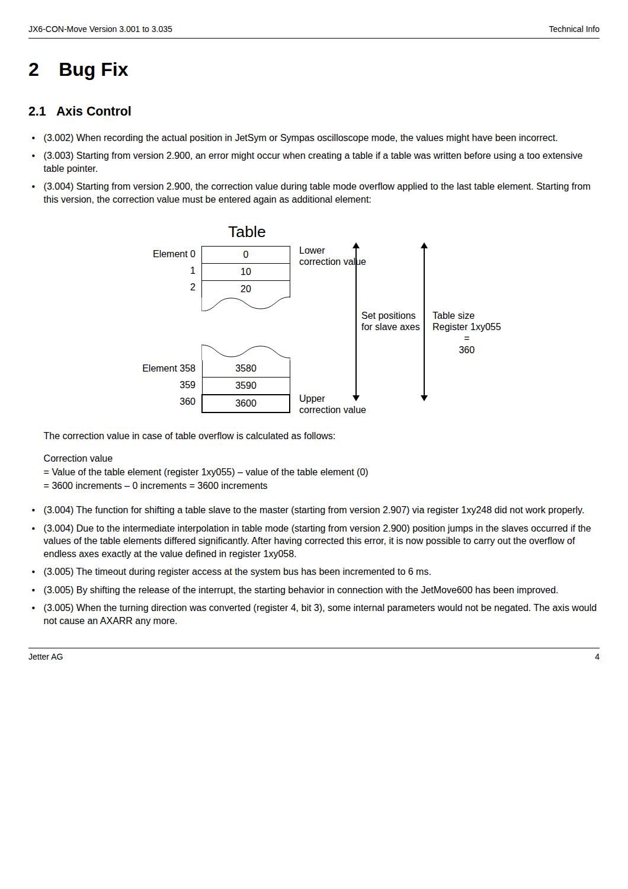JX6-CON-Move Version 3.001 to 3.035 Technical Info
2 Bug Fix
2.1 Axis Control
(3.002) When recording the actual position in JetSym or Sympas oscilloscope mode, the values might have been incorrect.
(3.003) Starting from version 2.900, an error might occur when creating a table if a table was written before using a too extensive table pointer.
(3.004) Starting from version 2.900, the correction value during table mode overflow applied to the last table element. Starting from this version, the correction value must be entered again as additional element:
Table
Element 0
1
2
| 0 |
| 10 |
| 20 |
Element 358
359
360
| 3580 |
| 3590 |
| 3600 |
Lower
correction value
Upper
correction value
Set positions
for slave axes
Table size
Register 1xy055
=
360
The correction value in case of table overflow is calculated as follows:
Correction value
= Value of the table element (register 1xy055) – value of the table element (0)
= 3600 increments – 0 increments = 3600 increments
(3.004) The function for shifting a table slave to the master (starting from version 2.907) via register 1xy248 did not work properly.
(3.004) Due to the intermediate interpolation in table mode (starting from version 2.900) position jumps in the slaves occurred if the values of the table elements differed significantly. After having corrected this error, it is now possible to carry out the overflow of endless axes exactly at the value defined in register 1xy058.
(3.005) The timeout during register access at the system bus has been incremented to 6 ms.
(3.005) By shifting the release of the interrupt, the starting behavior in connection with the JetMove600 has been improved.
(3.005) When the turning direction was converted (register 4, bit 3), some internal parameters would not be negated. The axis would not cause an AXARR any more.
Jetter AG 4